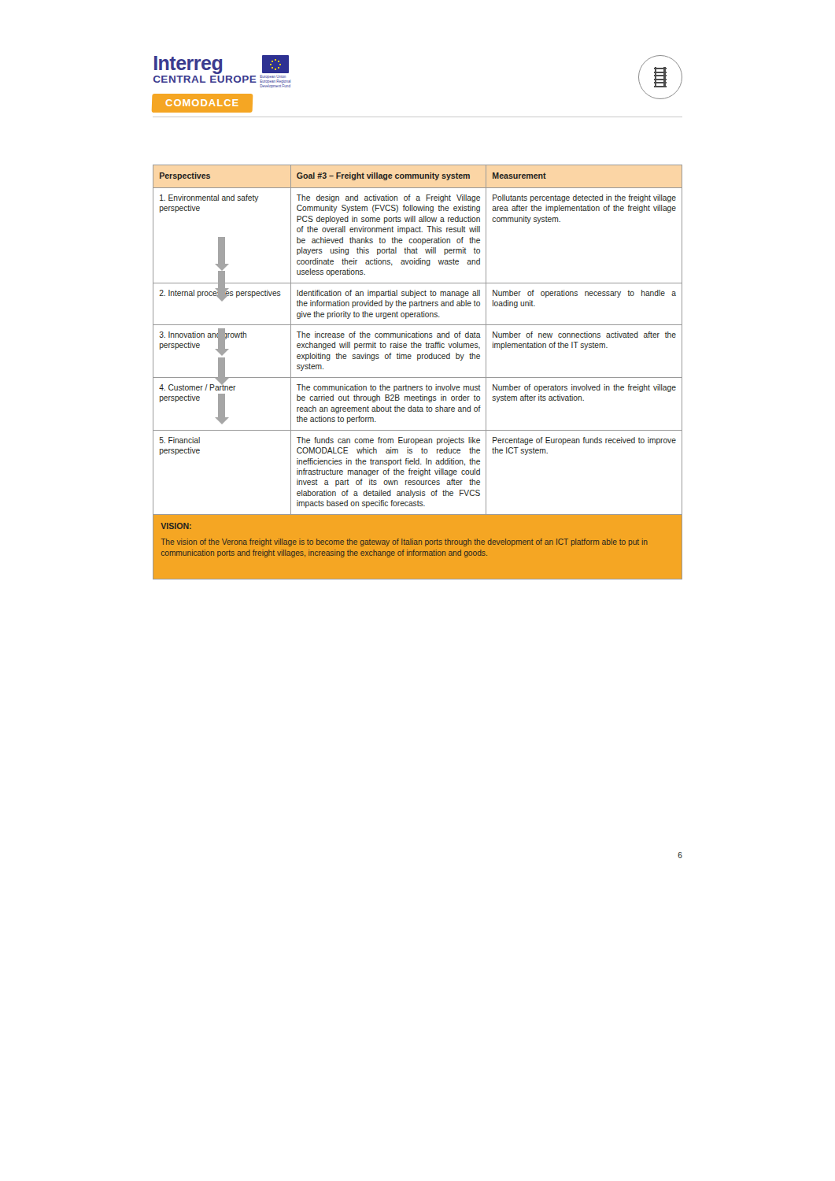Interreg
CENTRAL EUROPE
European Union
European Regional
Development Fund
COMODALCE
| Perspectives | Goal #3 – Freight village community system | Measurement |
| --- | --- | --- |
| 1. Environmental and safety perspective | The design and activation of a Freight Village Community System (FVCS) following the existing PCS deployed in some ports will allow a reduction of the overall environment impact. This result will be achieved thanks to the cooperation of the players using this portal that will permit to coordinate their actions, avoiding waste and useless operations. | Pollutants percentage detected in the freight village area after the implementation of the freight village community system. |
| 2. Internal processes perspectives | Identification of an impartial subject to manage all the information provided by the partners and able to give the priority to the urgent operations. | Number of operations necessary to handle a loading unit. |
| 3. Innovation and growth perspective | The increase of the communications and of data exchanged will permit to raise the traffic volumes, exploiting the savings of time produced by the system. | Number of new connections activated after the implementation of the IT system. |
| 4. Customer / Partner perspective | The communication to the partners to involve must be carried out through B2B meetings in order to reach an agreement about the data to share and of the actions to perform. | Number of operators involved in the freight village system after its activation. |
| 5. Financial perspective | The funds can come from European projects like COMODALCE which aim is to reduce the inefficiencies in the transport field. In addition, the infrastructure manager of the freight village could invest a part of its own resources after the elaboration of a detailed analysis of the FVCS impacts based on specific forecasts. | Percentage of European funds received to improve the ICT system. |
| VISION: The vision of the Verona freight village is to become the gateway of Italian ports through the development of an ICT platform able to put in communication ports and freight villages, increasing the exchange of information and goods. |
6